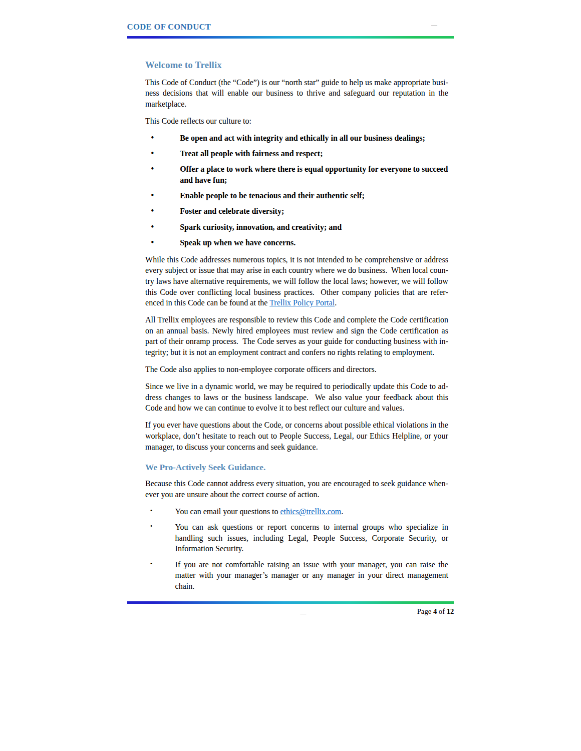CODE OF CONDUCT
—
Welcome to Trellix
This Code of Conduct (the “Code”) is our “north star” guide to help us make appropriate business decisions that will enable our business to thrive and safeguard our reputation in the marketplace.
This Code reflects our culture to:
Be open and act with integrity and ethically in all our business dealings;
Treat all people with fairness and respect;
Offer a place to work where there is equal opportunity for everyone to succeed and have fun;
Enable people to be tenacious and their authentic self;
Foster and celebrate diversity;
Spark curiosity, innovation, and creativity; and
Speak up when we have concerns.
While this Code addresses numerous topics, it is not intended to be comprehensive or address every subject or issue that may arise in each country where we do business. When local country laws have alternative requirements, we will follow the local laws; however, we will follow this Code over conflicting local business practices. Other company policies that are referenced in this Code can be found at the Trellix Policy Portal.
All Trellix employees are responsible to review this Code and complete the Code certification on an annual basis. Newly hired employees must review and sign the Code certification as part of their onramp process. The Code serves as your guide for conducting business with integrity; but it is not an employment contract and confers no rights relating to employment.
The Code also applies to non-employee corporate officers and directors.
Since we live in a dynamic world, we may be required to periodically update this Code to address changes to laws or the business landscape. We also value your feedback about this Code and how we can continue to evolve it to best reflect our culture and values.
If you ever have questions about the Code, or concerns about possible ethical violations in the workplace, don’t hesitate to reach out to People Success, Legal, our Ethics Helpline, or your manager, to discuss your concerns and seek guidance.
We Pro-Actively Seek Guidance.
Because this Code cannot address every situation, you are encouraged to seek guidance whenever you are unsure about the correct course of action.
You can email your questions to ethics@trellix.com.
You can ask questions or report concerns to internal groups who specialize in handling such issues, including Legal, People Success, Corporate Security, or Information Security.
If you are not comfortable raising an issue with your manager, you can raise the matter with your manager’s manager or any manager in your direct management chain.
—
Page 4 of 12